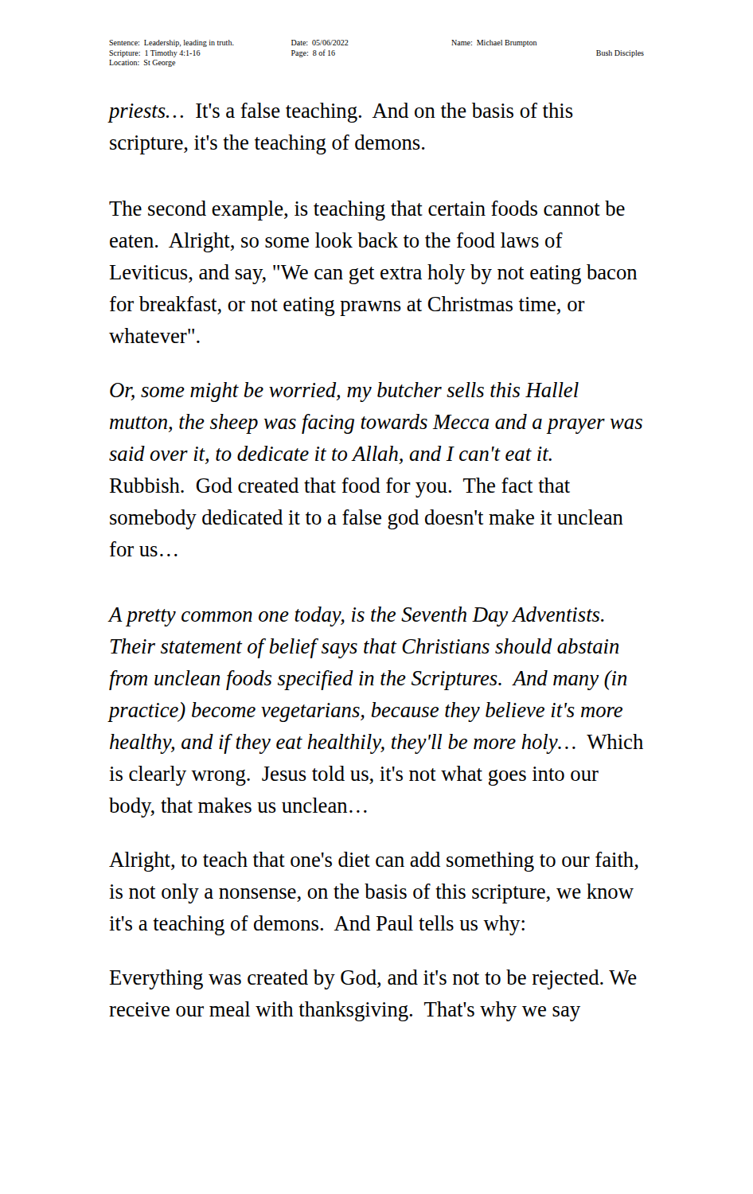| Sentence: Leadership, leading in truth. | Date: 05/06/2022 | Name: Michael Brumpton |
| Scripture: 1 Timothy 4:1-16 | Page: 8 of 16 | Bush Disciples |
| Location: St George | | |
priests… It's a false teaching. And on the basis of this scripture, it's the teaching of demons.
The second example, is teaching that certain foods cannot be eaten. Alright, so some look back to the food laws of Leviticus, and say, "We can get extra holy by not eating bacon for breakfast, or not eating prawns at Christmas time, or whatever".
Or, some might be worried, my butcher sells this Hallel mutton, the sheep was facing towards Mecca and a prayer was said over it, to dedicate it to Allah, and I can't eat it. Rubbish. God created that food for you. The fact that somebody dedicated it to a false god doesn't make it unclean for us…
A pretty common one today, is the Seventh Day Adventists. Their statement of belief says that Christians should abstain from unclean foods specified in the Scriptures. And many (in practice) become vegetarians, because they believe it's more healthy, and if they eat healthily, they'll be more holy… Which is clearly wrong. Jesus told us, it's not what goes into our body, that makes us unclean…
Alright, to teach that one's diet can add something to our faith, is not only a nonsense, on the basis of this scripture, we know it's a teaching of demons. And Paul tells us why:
Everything was created by God, and it's not to be rejected. We receive our meal with thanksgiving. That's why we say